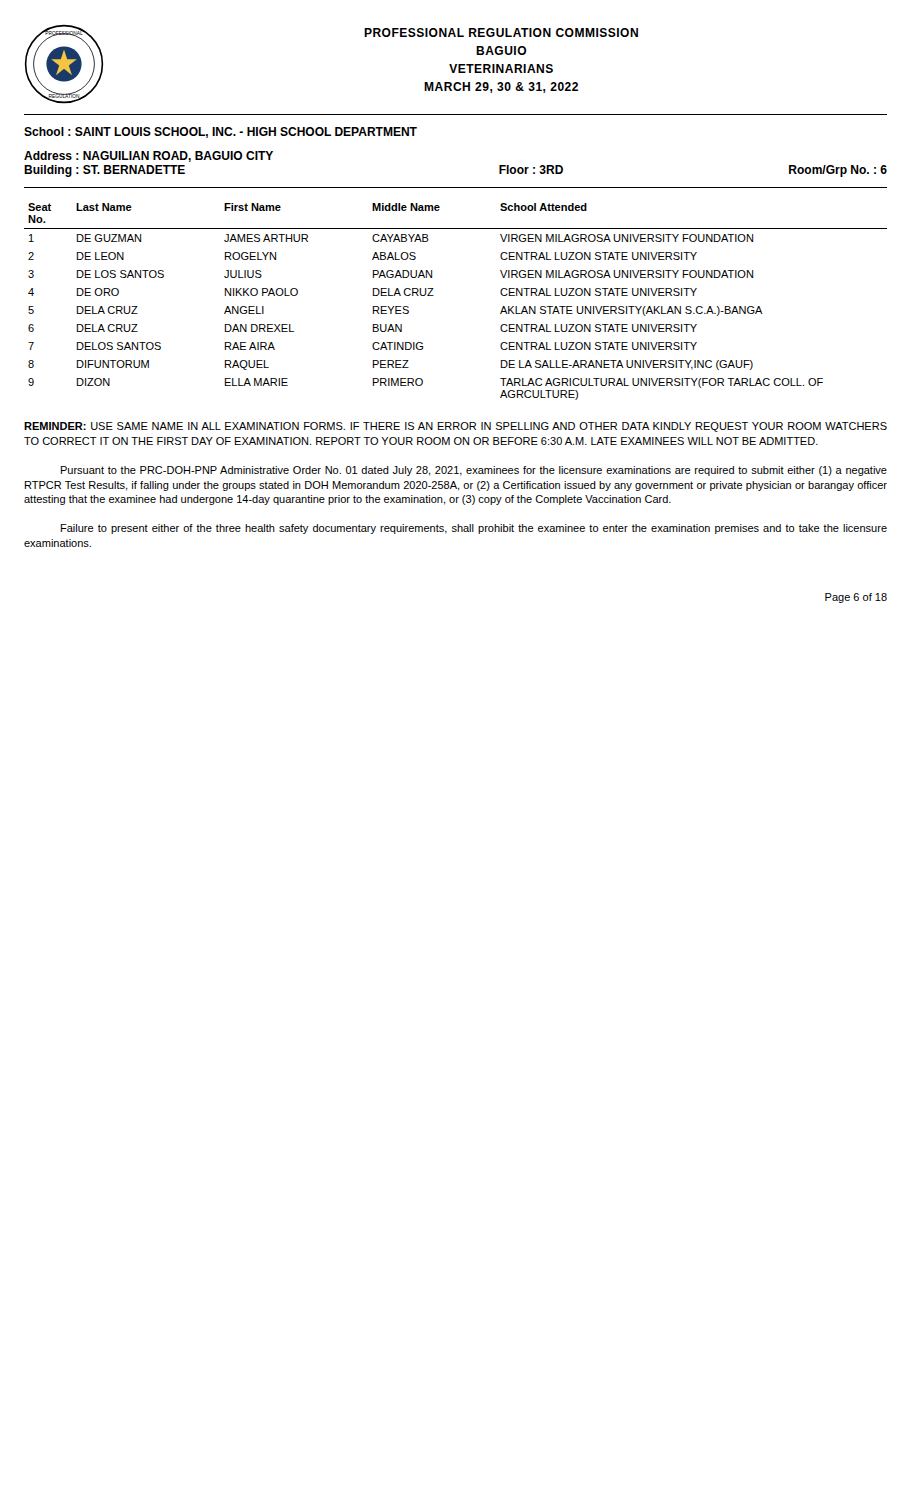PROFESSIONAL REGULATION
PROFESSIONAL REGULATION COMMISSION
BAGUIO
VETERINARIANS
MARCH 29, 30 & 31, 2022
School : SAINT LOUIS SCHOOL, INC. - HIGH SCHOOL DEPARTMENT
Address : NAGUILIAN ROAD, BAGUIO CITY
Building : ST. BERNADETTE
Floor : 3RD Room/Grp No. : 6
| Seat No. | Last Name | First Name | Middle Name | School Attended |
| --- | --- | --- | --- | --- |
| 1 | DE GUZMAN | JAMES ARTHUR | CAYABYAB | VIRGEN MILAGROSA UNIVERSITY FOUNDATION |
| 2 | DE LEON | ROGELYN | ABALOS | CENTRAL LUZON STATE UNIVERSITY |
| 3 | DE LOS SANTOS | JULIUS | PAGADUAN | VIRGEN MILAGROSA UNIVERSITY FOUNDATION |
| 4 | DE ORO | NIKKO PAOLO | DELA CRUZ | CENTRAL LUZON STATE UNIVERSITY |
| 5 | DELA CRUZ | ANGELI | REYES | AKLAN STATE UNIVERSITY(AKLAN S.C.A.)-BANGA |
| 6 | DELA CRUZ | DAN DREXEL | BUAN | CENTRAL LUZON STATE UNIVERSITY |
| 7 | DELOS SANTOS | RAE AIRA | CATINDIG | CENTRAL LUZON STATE UNIVERSITY |
| 8 | DIFUNTORUM | RAQUEL | PEREZ | DE LA SALLE-ARANETA UNIVERSITY,INC (GAUF) |
| 9 | DIZON | ELLA MARIE | PRIMERO | TARLAC AGRICULTURAL UNIVERSITY(FOR TARLAC COLL. OF AGRCULTURE) |
REMINDER: USE SAME NAME IN ALL EXAMINATION FORMS. IF THERE IS AN ERROR IN SPELLING AND OTHER DATA KINDLY REQUEST YOUR ROOM WATCHERS TO CORRECT IT ON THE FIRST DAY OF EXAMINATION. REPORT TO YOUR ROOM ON OR BEFORE 6:30 A.M. LATE EXAMINEES WILL NOT BE ADMITTED.
Pursuant to the PRC-DOH-PNP Administrative Order No. 01 dated July 28, 2021, examinees for the licensure examinations are required to submit either (1) a negative RTPCR Test Results, if falling under the groups stated in DOH Memorandum 2020-258A, or (2) a Certification issued by any government or private physician or barangay officer attesting that the examinee had undergone 14-day quarantine prior to the examination, or (3) copy of the Complete Vaccination Card.
Failure to present either of the three health safety documentary requirements, shall prohibit the examinee to enter the examination premises and to take the licensure examinations.
Page 6 of 18